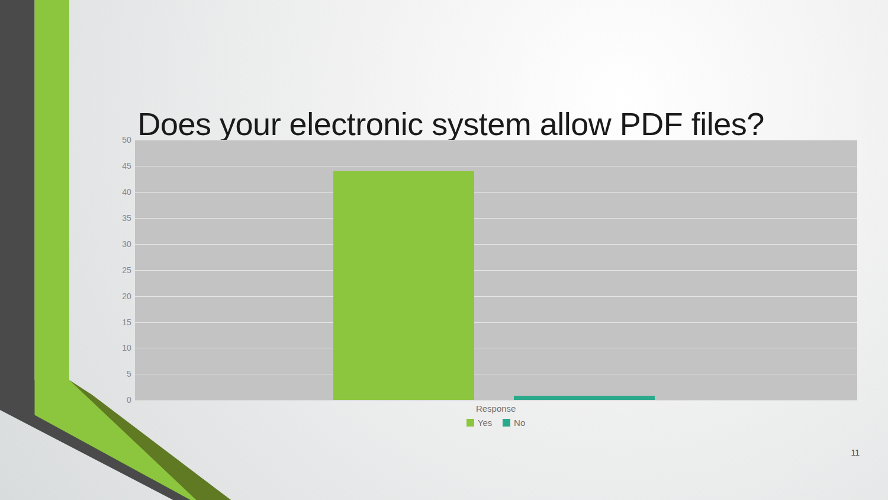Does your electronic system allow PDF files?
50
45
40
35
30
25
20
15
10
5
0
Response
Yes No
11